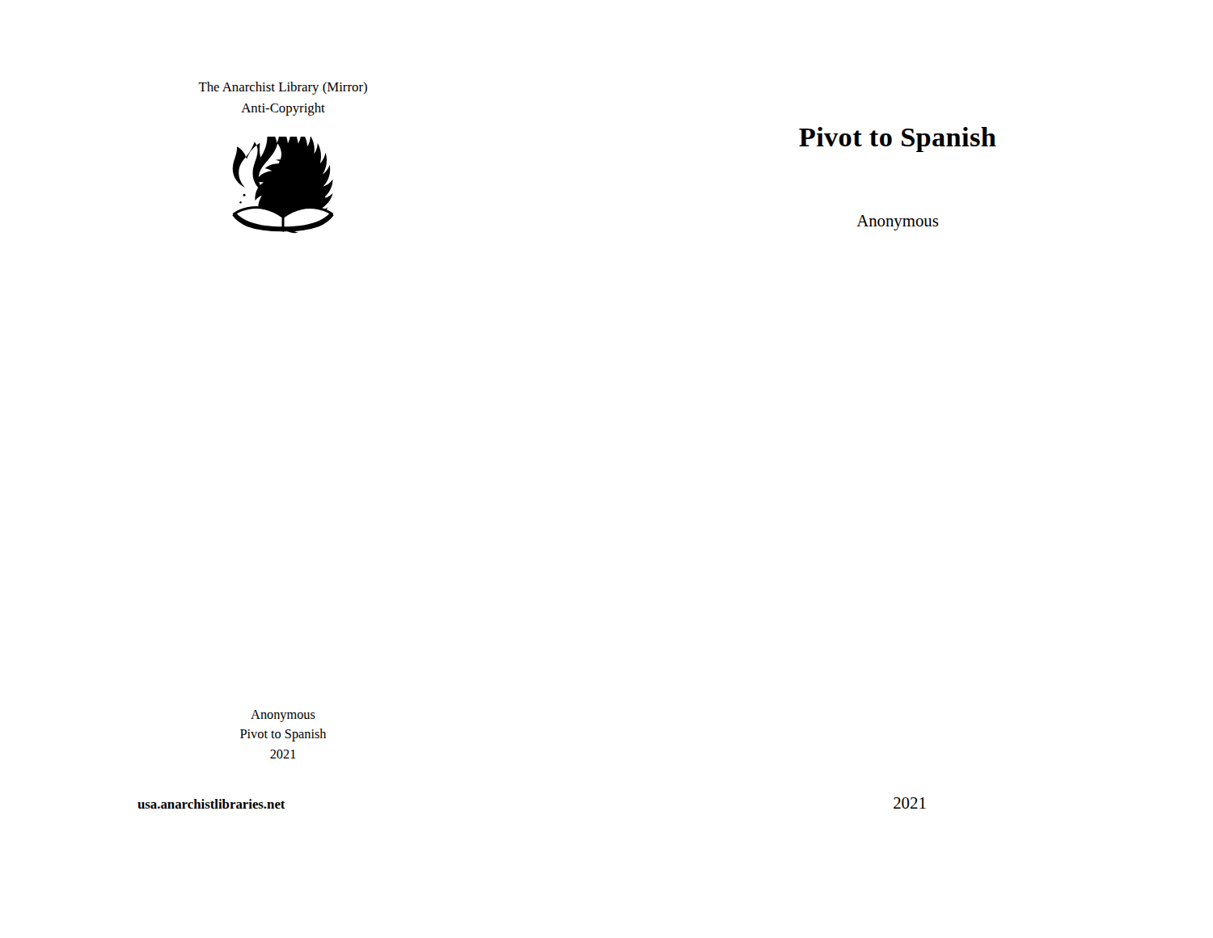The Anarchist Library (Mirror) Anti-Copyright
Anonymous
Pivot to Spanish
2021
usa.anarchistlibraries.net
Pivot to Spanish
Anonymous
2021